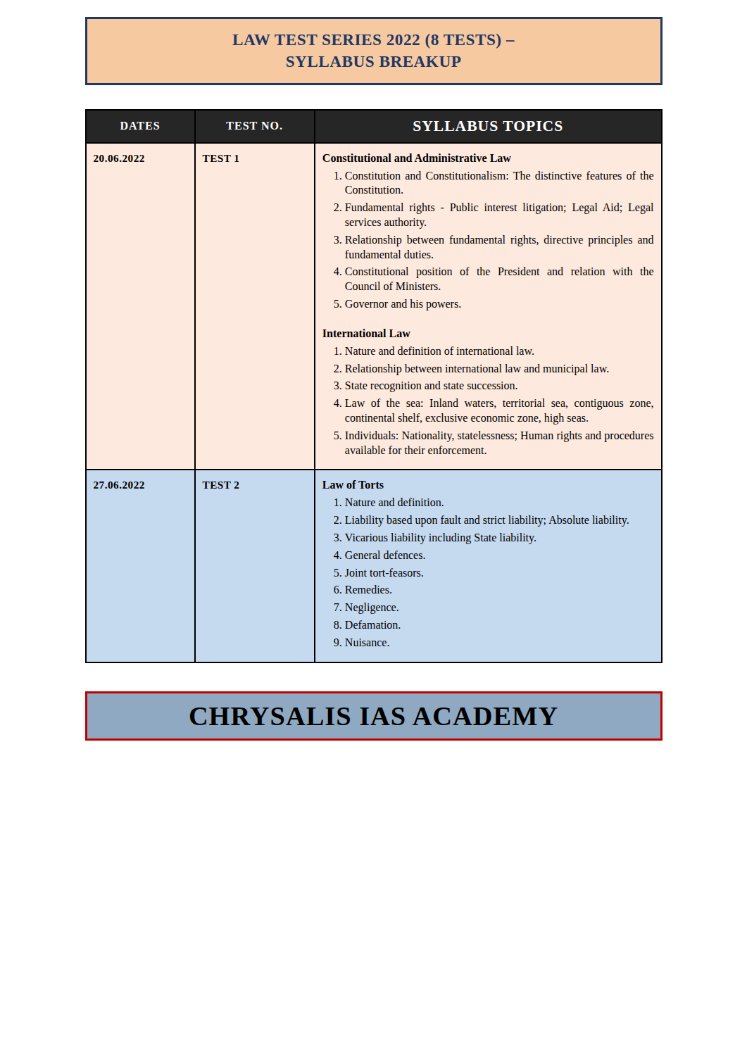LAW TEST SERIES 2022 (8 TESTS) –
SYLLABUS BREAKUP
| DATES | TEST NO. | SYLLABUS TOPICS |
| --- | --- | --- |
| 20.06.2022 | TEST 1 | Constitutional and Administrative Law Constitution and Constitutionalism: The distinctive features of the Constitution. Fundamental rights - Public interest litigation; Legal Aid; Legal services authority. Relationship between fundamental rights, directive principles and fundamental duties. Constitutional position of the President and relation with the Council of Ministers. Governor and his powers. International Law Nature and definition of international law. Relationship between international law and municipal law. State recognition and state succession. Law of the sea: Inland waters, territorial sea, contiguous zone, continental shelf, exclusive economic zone, high seas. Individuals: Nationality, statelessness; Human rights and procedures available for their enforcement. |
| 27.06.2022 | TEST 2 | Law of Torts Nature and definition. Liability based upon fault and strict liability; Absolute liability. Vicarious liability including State liability. General defences. Joint tort-feasors. Remedies. Negligence. Defamation. Nuisance. |
CHRYSALIS IAS ACADEMY